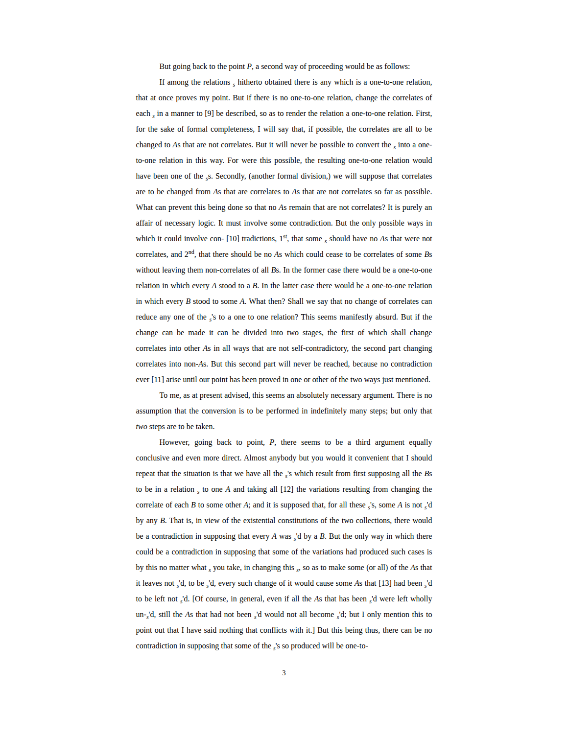But going back to the point P, a second way of proceeding would be as follows:
If among the relations s hitherto obtained there is any which is a one-to-one relation, that at once proves my point. But if there is no one-to-one relation, change the correlates of each s in a manner to [9] be described, so as to render the relation a one-to-one relation. First, for the sake of formal completeness, I will say that, if possible, the correlates are all to be changed to As that are not correlates. But it will never be possible to convert the s into a one-to-one relation in this way. For were this possible, the resulting one-to-one relation would have been one of the ss. Secondly, (another formal division,) we will suppose that correlates are to be changed from As that are correlates to As that are not correlates so far as possible. What can prevent this being done so that no As remain that are not correlates? It is purely an affair of necessary logic. It must involve some contradiction. But the only possible ways in which it could involve con- [10] tradictions, 1st, that some s should have no As that were not correlates, and 2nd, that there should be no As which could cease to be correlates of some Bs without leaving them non-correlates of all Bs. In the former case there would be a one-to-one relation in which every A stood to a B. In the latter case there would be a one-to-one relation in which every B stood to some A. What then? Shall we say that no change of correlates can reduce any one of the s's to a one to one relation? This seems manifestly absurd. But if the change can be made it can be divided into two stages, the first of which shall change correlates into other As in all ways that are not self-contradictory, the second part changing correlates into non-As. But this second part will never be reached, because no contradiction ever [11] arise until our point has been proved in one or other of the two ways just mentioned.
To me, as at present advised, this seems an absolutely necessary argument. There is no assumption that the conversion is to be performed in indefinitely many steps; but only that two steps are to be taken.
However, going back to point, P, there seems to be a third argument equally conclusive and even more direct. Almost anybody but you would it convenient that I should repeat that the situation is that we have all the s's which result from first supposing all the Bs to be in a relation s to one A and taking all [12] the variations resulting from changing the correlate of each B to some other A; and it is supposed that, for all these s's, some A is not s'd by any B. That is, in view of the existential constitutions of the two collections, there would be a contradiction in supposing that every A was s'd by a B. But the only way in which there could be a contradiction in supposing that some of the variations had produced such cases is by this no matter what s you take, in changing this s, so as to make some (or all) of the As that it leaves not s'd, to be s'd, every such change of it would cause some As that [13] had been s'd to be left not s'd. [Of course, in general, even if all the As that has been s'd were left wholly un-s'd, still the As that had not been s'd would not all become s'd; but I only mention this to point out that I have said nothing that conflicts with it.] But this being thus, there can be no contradiction in supposing that some of the s's so produced will be one-to-
3